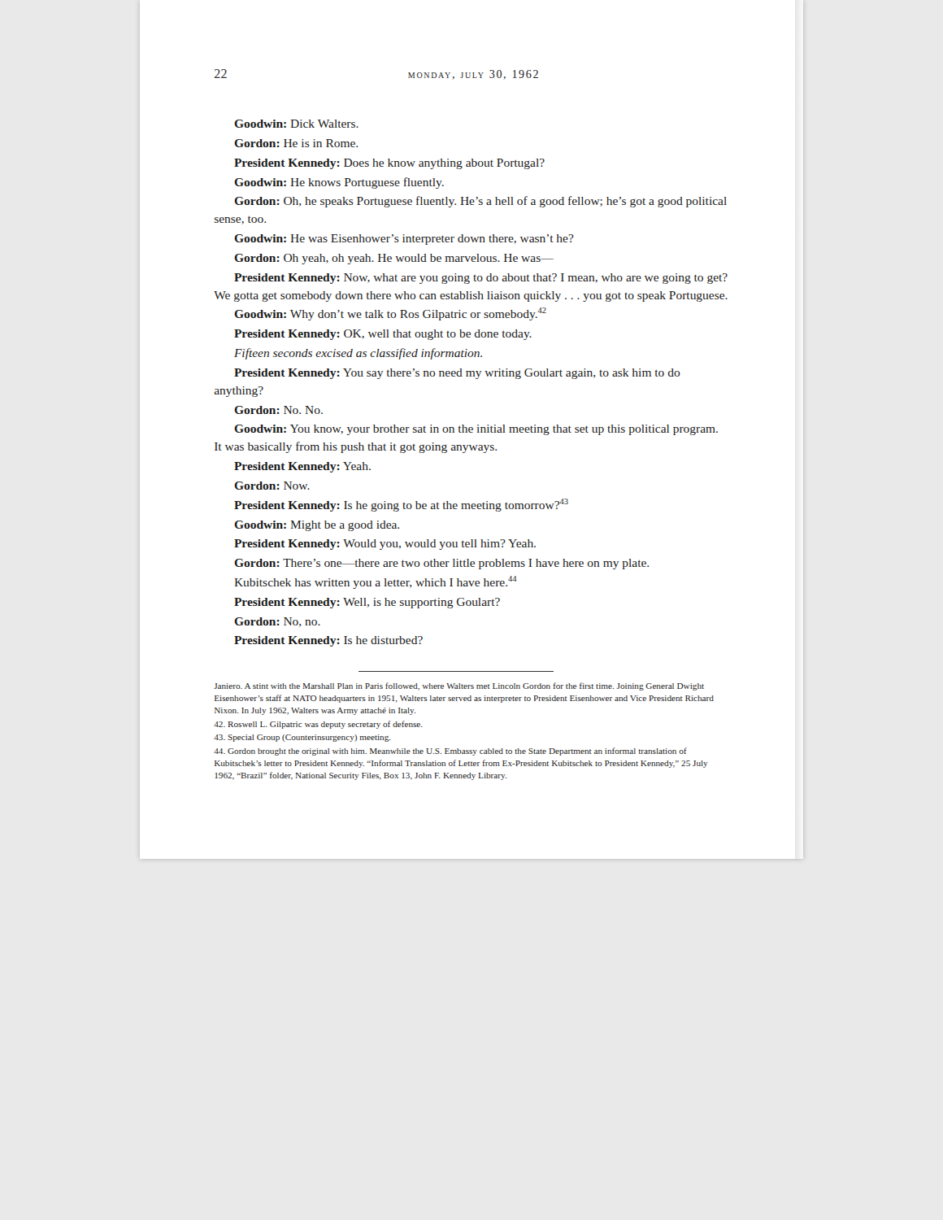22
Monday, July 30, 1962
Goodwin: Dick Walters.
Gordon: He is in Rome.
President Kennedy: Does he know anything about Portugal?
Goodwin: He knows Portuguese fluently.
Gordon: Oh, he speaks Portuguese fluently. He’s a hell of a good fellow; he’s got a good political sense, too.
Goodwin: He was Eisenhower’s interpreter down there, wasn’t he?
Gordon: Oh yeah, oh yeah. He would be marvelous. He was—
President Kennedy: Now, what are you going to do about that? I mean, who are we going to get? We gotta get somebody down there who can establish liaison quickly . . . you got to speak Portuguese.
Goodwin: Why don’t we talk to Ros Gilpatric or somebody.42
President Kennedy: OK, well that ought to be done today.
Fifteen seconds excised as classified information.
President Kennedy: You say there’s no need my writing Goulart again, to ask him to do anything?
Gordon: No. No.
Goodwin: You know, your brother sat in on the initial meeting that set up this political program. It was basically from his push that it got going anyways.
President Kennedy: Yeah.
Gordon: Now.
President Kennedy: Is he going to be at the meeting tomorrow?43
Goodwin: Might be a good idea.
President Kennedy: Would you, would you tell him? Yeah.
Gordon: There’s one—there are two other little problems I have here on my plate.
Kubitschek has written you a letter, which I have here.44
President Kennedy: Well, is he supporting Goulart?
Gordon: No, no.
President Kennedy: Is he disturbed?
Janiero. A stint with the Marshall Plan in Paris followed, where Walters met Lincoln Gordon for the first time. Joining General Dwight Eisenhower’s staff at NATO headquarters in 1951, Walters later served as interpreter to President Eisenhower and Vice President Richard Nixon. In July 1962, Walters was Army attaché in Italy.
42. Roswell L. Gilpatric was deputy secretary of defense.
43. Special Group (Counterinsurgency) meeting.
44. Gordon brought the original with him. Meanwhile the U.S. Embassy cabled to the State Department an informal translation of Kubitschek’s letter to President Kennedy. “Informal Translation of Letter from Ex-President Kubitschek to President Kennedy,” 25 July 1962, “Brazil” folder, National Security Files, Box 13, John F. Kennedy Library.